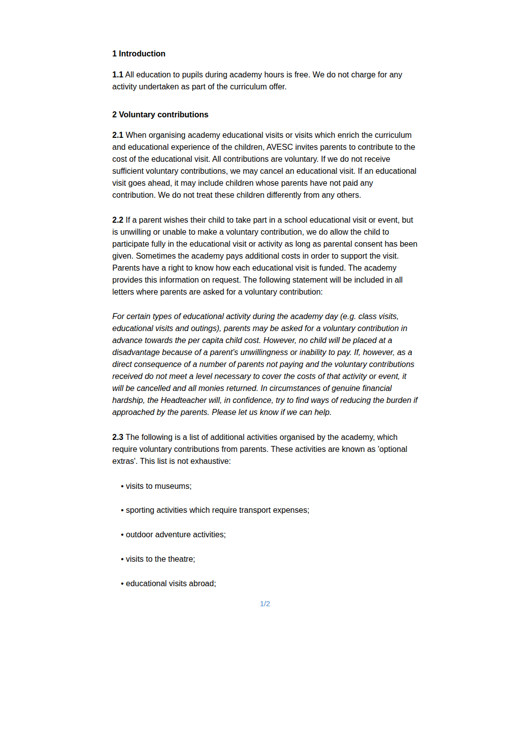1 Introduction
1.1 All education to pupils during academy hours is free. We do not charge for any activity undertaken as part of the curriculum offer.
2 Voluntary contributions
2.1 When organising academy educational visits or visits which enrich the curriculum and educational experience of the children, AVESC invites parents to contribute to the cost of the educational visit. All contributions are voluntary. If we do not receive sufficient voluntary contributions, we may cancel an educational visit. If an educational visit goes ahead, it may include children whose parents have not paid any contribution. We do not treat these children differently from any others.
2.2 If a parent wishes their child to take part in a school educational visit or event, but is unwilling or unable to make a voluntary contribution, we do allow the child to participate fully in the educational visit or activity as long as parental consent has been given. Sometimes the academy pays additional costs in order to support the visit. Parents have a right to know how each educational visit is funded. The academy provides this information on request. The following statement will be included in all letters where parents are asked for a voluntary contribution:
For certain types of educational activity during the academy day (e.g. class visits, educational visits and outings), parents may be asked for a voluntary contribution in advance towards the per capita child cost. However, no child will be placed at a disadvantage because of a parent's unwillingness or inability to pay. If, however, as a direct consequence of a number of parents not paying and the voluntary contributions received do not meet a level necessary to cover the costs of that activity or event, it will be cancelled and all monies returned. In circumstances of genuine financial hardship, the Headteacher will, in confidence, try to find ways of reducing the burden if approached by the parents. Please let us know if we can help.
2.3 The following is a list of additional activities organised by the academy, which require voluntary contributions from parents. These activities are known as 'optional extras'. This list is not exhaustive:
• visits to museums;
• sporting activities which require transport expenses;
• outdoor adventure activities;
• visits to the theatre;
• educational visits abroad;
1/2